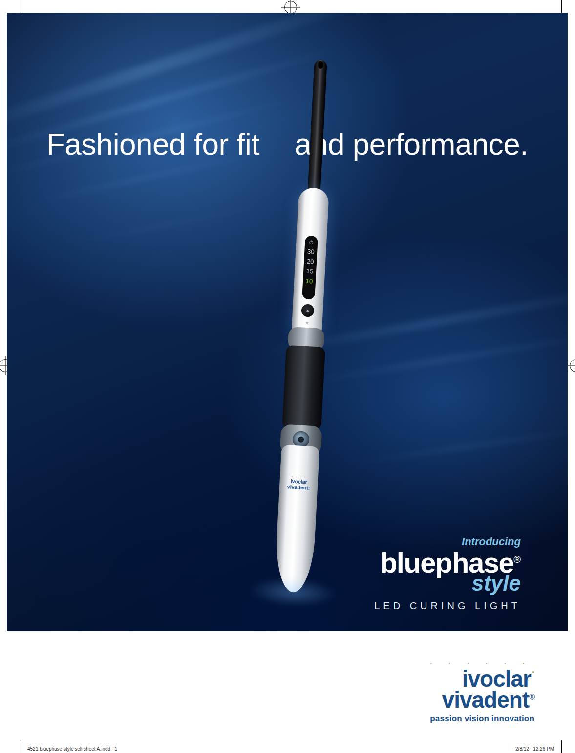Fashioned for fit and performance.
⏻ 30
20
15
10
▲
▼
· · · · ivoclar
vivadent:
Introducing
bluephase®
style
LED CURING LIGHT
· · · · · ·
ivoclar·
vivadent®
passion vision innovation
4521 bluephase style sell sheet A.indd 1 2/8/12 12:26 PM